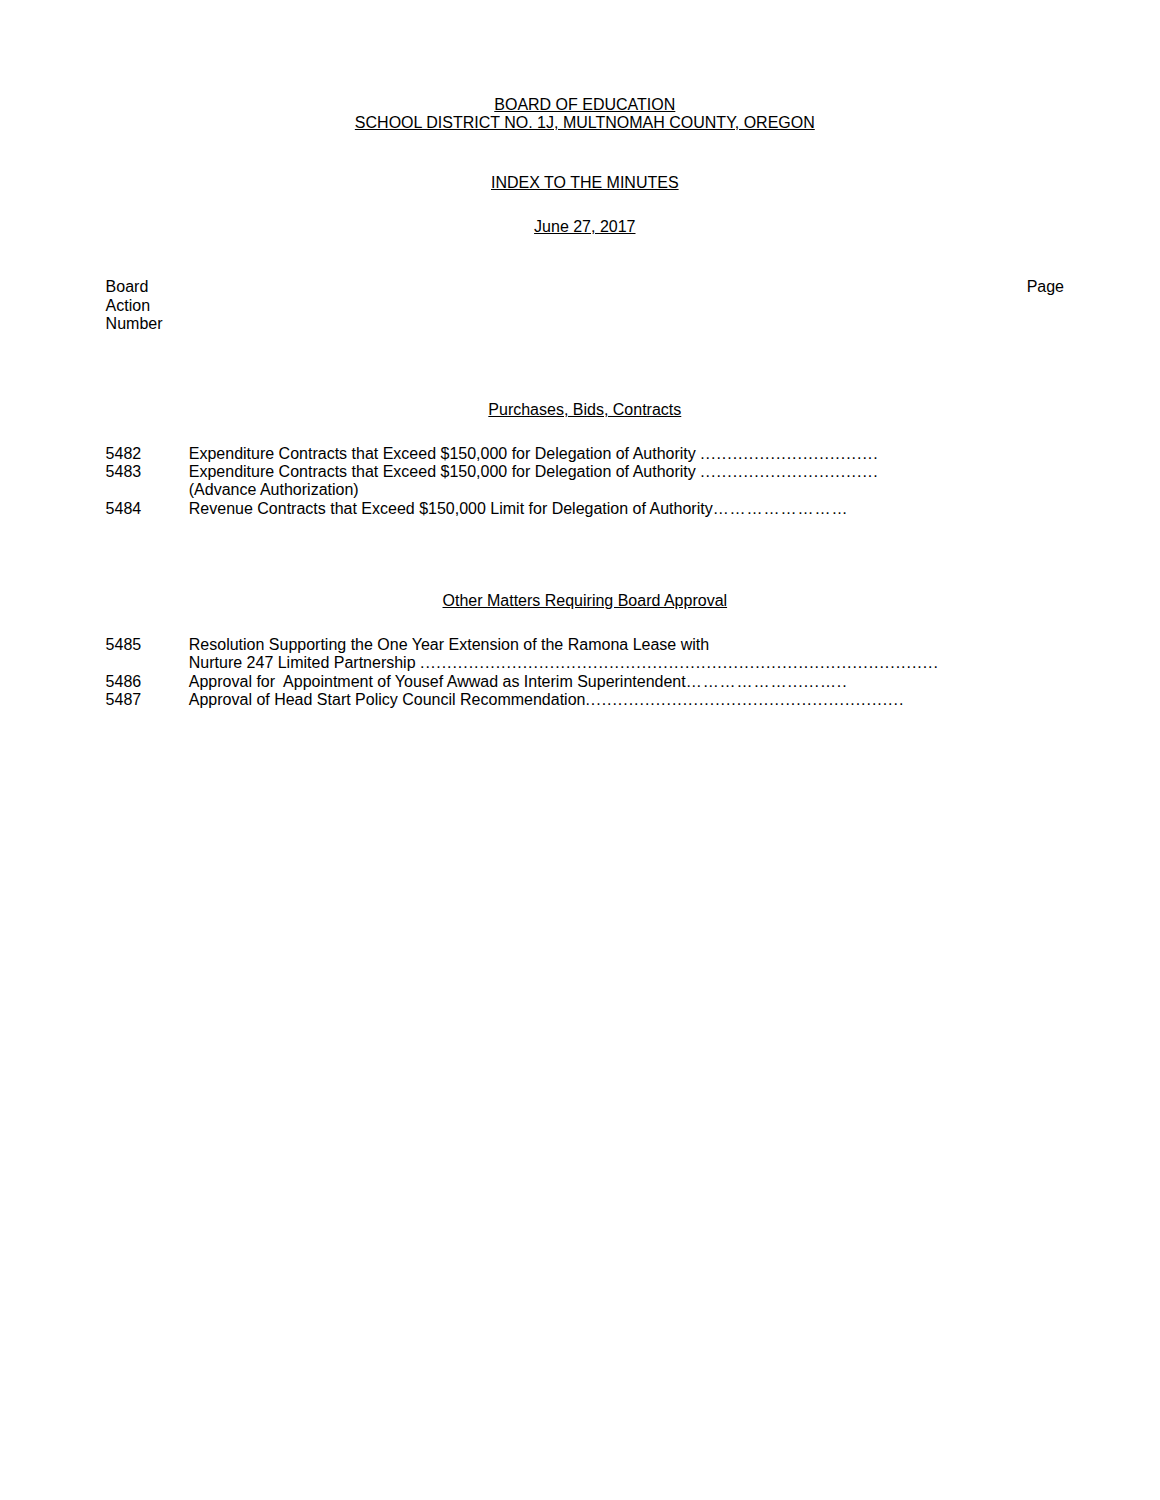BOARD OF EDUCATION
SCHOOL DISTRICT NO. 1J, MULTNOMAH COUNTY, OREGON
INDEX TO THE MINUTES
June 27, 2017
Board
Action
Number
Page
Purchases, Bids, Contracts
| 5482 | Expenditure Contracts that Exceed $150,000 for Delegation of Authority ................................. |
| 5483 | Expenditure Contracts that Exceed $150,000 for Delegation of Authority ................................. (Advance Authorization) |
| 5484 | Revenue Contracts that Exceed $150,000 Limit for Delegation of Authority …………………… |
Other Matters Requiring Board Approval
| 5485 | Resolution Supporting the One Year Extension of the Ramona Lease with Nurture 247 Limited Partnership ................................................................................................ |
| 5486 | Approval for Appointment of Yousef Awwad as Interim Superintendent ………………......….. |
| 5487 | Approval of Head Start Policy Council Recommendation ........................................................... |